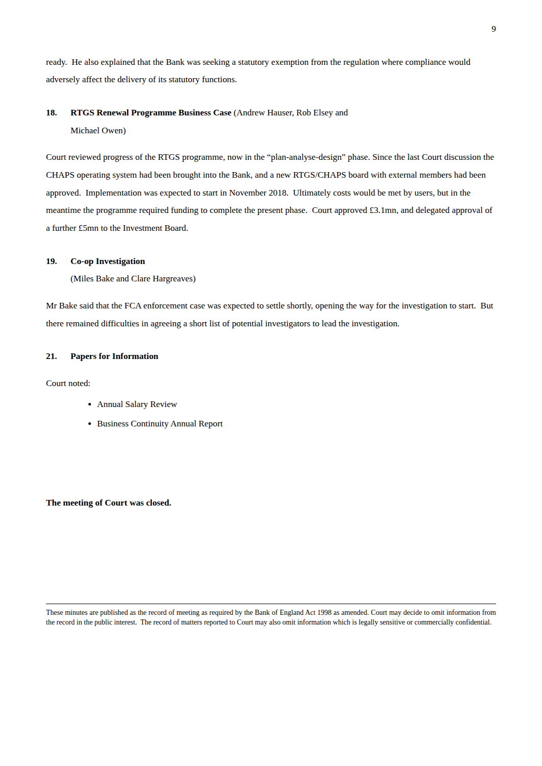9
ready. He also explained that the Bank was seeking a statutory exemption from the regulation where compliance would adversely affect the delivery of its statutory functions.
18. RTGS Renewal Programme Business Case (Andrew Hauser, Rob Elsey and
Michael Owen)
Court reviewed progress of the RTGS programme, now in the “plan-analyse-design” phase. Since the last Court discussion the CHAPS operating system had been brought into the Bank, and a new RTGS/CHAPS board with external members had been approved. Implementation was expected to start in November 2018. Ultimately costs would be met by users, but in the meantime the programme required funding to complete the present phase. Court approved £3.1mn, and delegated approval of a further £5mn to the Investment Board.
19. Co-op Investigation
(Miles Bake and Clare Hargreaves)
Mr Bake said that the FCA enforcement case was expected to settle shortly, opening the way for the investigation to start. But there remained difficulties in agreeing a short list of potential investigators to lead the investigation.
21. Papers for Information
Court noted:
Annual Salary Review
Business Continuity Annual Report
The meeting of Court was closed.
These minutes are published as the record of meeting as required by the Bank of England Act 1998 as amended. Court may decide to omit information from the record in the public interest. The record of matters reported to Court may also omit information which is legally sensitive or commercially confidential.